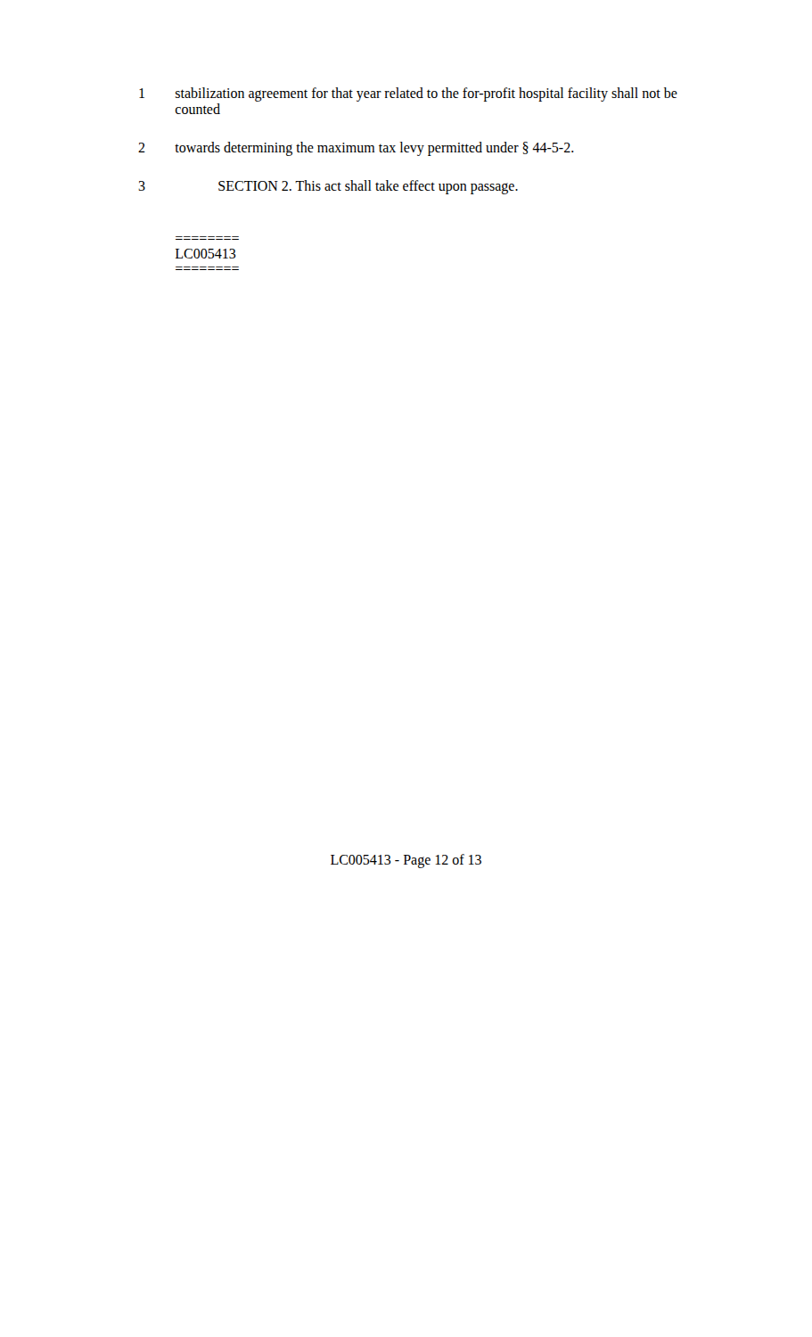1 stabilization agreement for that year related to the for-profit hospital facility shall not be counted
2 towards determining the maximum tax levy permitted under § 44-5-2.
3 SECTION 2. This act shall take effect upon passage.
========
LC005413
========
LC005413 - Page 12 of 13